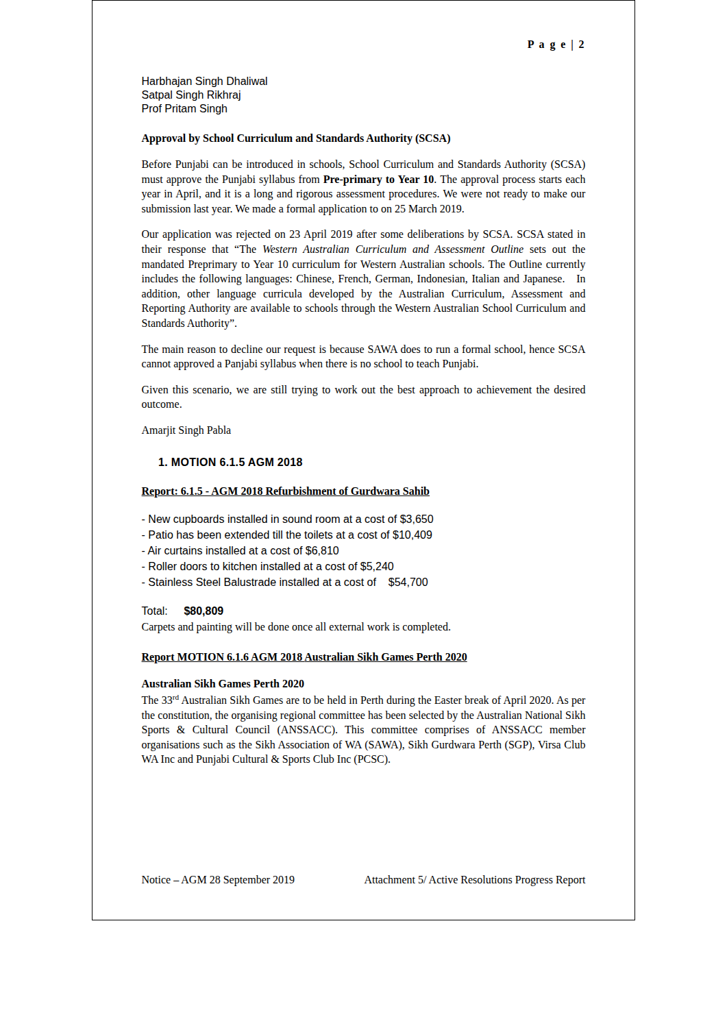P a g e | 2
Harbhajan Singh Dhaliwal
Satpal Singh Rikhraj
Prof Pritam Singh
Approval by School Curriculum and Standards Authority (SCSA)
Before Punjabi can be introduced in schools, School Curriculum and Standards Authority (SCSA) must approve the Punjabi syllabus from Pre-primary to Year 10. The approval process starts each year in April, and it is a long and rigorous assessment procedures. We were not ready to make our submission last year. We made a formal application to on 25 March 2019.
Our application was rejected on 23 April 2019 after some deliberations by SCSA. SCSA stated in their response that “The Western Australian Curriculum and Assessment Outline sets out the mandated Preprimary to Year 10 curriculum for Western Australian schools. The Outline currently includes the following languages: Chinese, French, German, Indonesian, Italian and Japanese. In addition, other language curricula developed by the Australian Curriculum, Assessment and Reporting Authority are available to schools through the Western Australian School Curriculum and Standards Authority”.
The main reason to decline our request is because SAWA does to run a formal school, hence SCSA cannot approved a Panjabi syllabus when there is no school to teach Punjabi.
Given this scenario, we are still trying to work out the best approach to achievement the desired outcome.
Amarjit Singh Pabla
MOTION 6.1.5 AGM 2018
Report: 6.1.5 - AGM 2018 Refurbishment of Gurdwara Sahib
New cupboards installed in sound room at a cost of $3,650
Patio has been extended till the toilets at a cost of $10,409
Air curtains installed at a cost of $6,810
Roller doors to kitchen installed at a cost of $5,240
Stainless Steel Balustrade installed at a cost of $54,700
Total: $80,809
Carpets and painting will be done once all external work is completed.
Report MOTION 6.1.6 AGM 2018 Australian Sikh Games Perth 2020
Australian Sikh Games Perth 2020
The 33rd Australian Sikh Games are to be held in Perth during the Easter break of April 2020. As per the constitution, the organising regional committee has been selected by the Australian National Sikh Sports & Cultural Council (ANSSACC). This committee comprises of ANSSACC member organisations such as the Sikh Association of WA (SAWA), Sikh Gurdwara Perth (SGP), Virsa Club WA Inc and Punjabi Cultural & Sports Club Inc (PCSC).
Notice – AGM 28 September 2019
Attachment 5/ Active Resolutions Progress Report